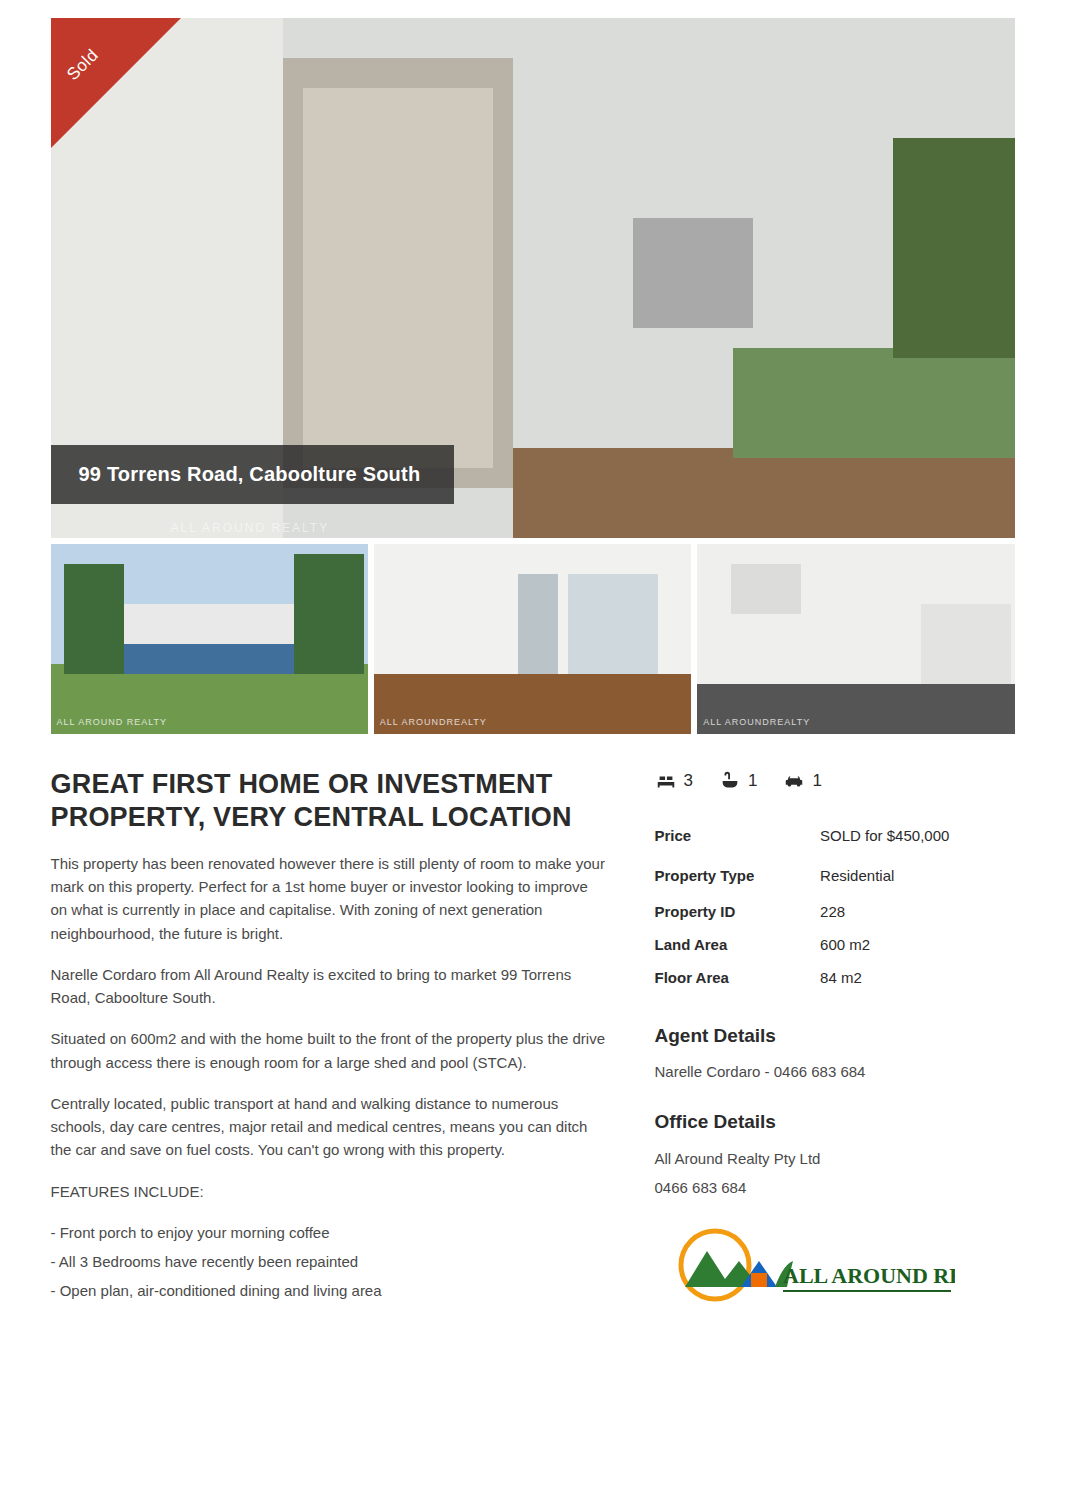Sold
99 Torrens Road, Caboolture South
ALL AROUND REALTY
ALL AROUND REALTY
ALL AROUNDREALTY
ALL AROUNDREALTY
Great First Home or Investment Property, Very Central Location
This property has been renovated however there is still plenty of room to make your mark on this property. Perfect for a 1st home buyer or investor looking to improve on what is currently in place and capitalise. With zoning of next generation neighbourhood, the future is bright.
Narelle Cordaro from All Around Realty is excited to bring to market 99 Torrens Road, Caboolture South.
Situated on 600m2 and with the home built to the front of the property plus the drive through access there is enough room for a large shed and pool (STCA).
Centrally located, public transport at hand and walking distance to numerous schools, day care centres, major retail and medical centres, means you can ditch the car and save on fuel costs. You can't go wrong with this property.
FEATURES INCLUDE:
Front porch to enjoy your morning coffee
All 3 Bedrooms have recently been repainted
Open plan, air-conditioned dining and living area
3
1
1
| Price | SOLD for $450,000 |
| Property Type | Residential |
| Property ID | 228 |
| Land Area | 600 m2 |
| Floor Area | 84 m2 |
Agent Details
Narelle Cordaro - 0466 683 684
Office Details
All Around Realty Pty Ltd
0466 683 684
ALL AROUND REALTY